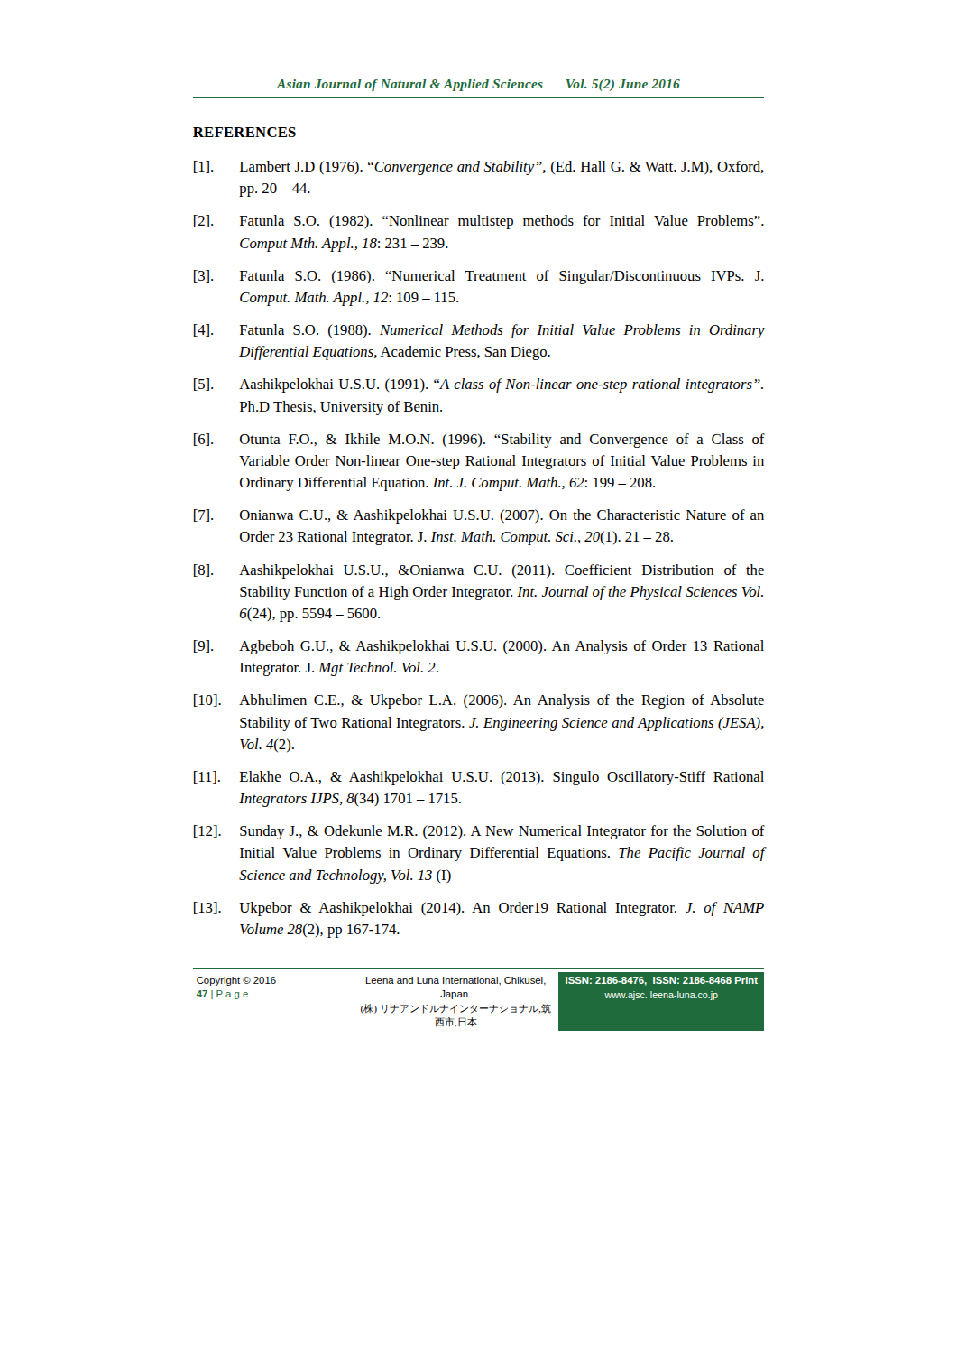Asian Journal of Natural & Applied Sciences Vol. 5(2) June 2016
REFERENCES
[1]. Lambert J.D (1976). “Convergence and Stability”, (Ed. Hall G. & Watt. J.M), Oxford, pp. 20 – 44.
[2]. Fatunla S.O. (1982). “Nonlinear multistep methods for Initial Value Problems”. Comput Mth. Appl., 18: 231 – 239.
[3]. Fatunla S.O. (1986). “Numerical Treatment of Singular/Discontinuous IVPs. J. Comput. Math. Appl., 12: 109 – 115.
[4]. Fatunla S.O. (1988). Numerical Methods for Initial Value Problems in Ordinary Differential Equations, Academic Press, San Diego.
[5]. Aashikpelokhai U.S.U. (1991). “A class of Non-linear one-step rational integrators”. Ph.D Thesis, University of Benin.
[6]. Otunta F.O., & Ikhile M.O.N. (1996). “Stability and Convergence of a Class of Variable Order Non-linear One-step Rational Integrators of Initial Value Problems in Ordinary Differential Equation. Int. J. Comput. Math., 62: 199 – 208.
[7]. Onianwa C.U., & Aashikpelokhai U.S.U. (2007). On the Characteristic Nature of an Order 23 Rational Integrator. J. Inst. Math. Comput. Sci., 20(1). 21 – 28.
[8]. Aashikpelokhai U.S.U., &Onianwa C.U. (2011). Coefficient Distribution of the Stability Function of a High Order Integrator. Int. Journal of the Physical Sciences Vol. 6(24), pp. 5594 – 5600.
[9]. Agbeboh G.U., & Aashikpelokhai U.S.U. (2000). An Analysis of Order 13 Rational Integrator. J. Mgt Technol. Vol. 2.
[10]. Abhulimen C.E., & Ukpebor L.A. (2006). An Analysis of the Region of Absolute Stability of Two Rational Integrators. J. Engineering Science and Applications (JESA), Vol. 4(2).
[11]. Elakhe O.A., & Aashikpelokhai U.S.U. (2013). Singulo Oscillatory-Stiff Rational Integrators IJPS, 8(34) 1701 – 1715.
[12]. Sunday J., & Odekunle M.R. (2012). A New Numerical Integrator for the Solution of Initial Value Problems in Ordinary Differential Equations. The Pacific Journal of Science and Technology, Vol. 13 (I)
[13]. Ukpebor & Aashikpelokhai (2014). An Order19 Rational Integrator. J. of NAMP Volume 28(2), pp 167-174.
| Copyright © 2016 47 / P a g e | Leena and Luna International, Chikusei, Japan. (株) リナアンドルナインターナショナル,筑西市,日本 | ISSN: 2186-8476, ISSN: 2186-8468 Print www.ajsc. leena-luna.co.jp |